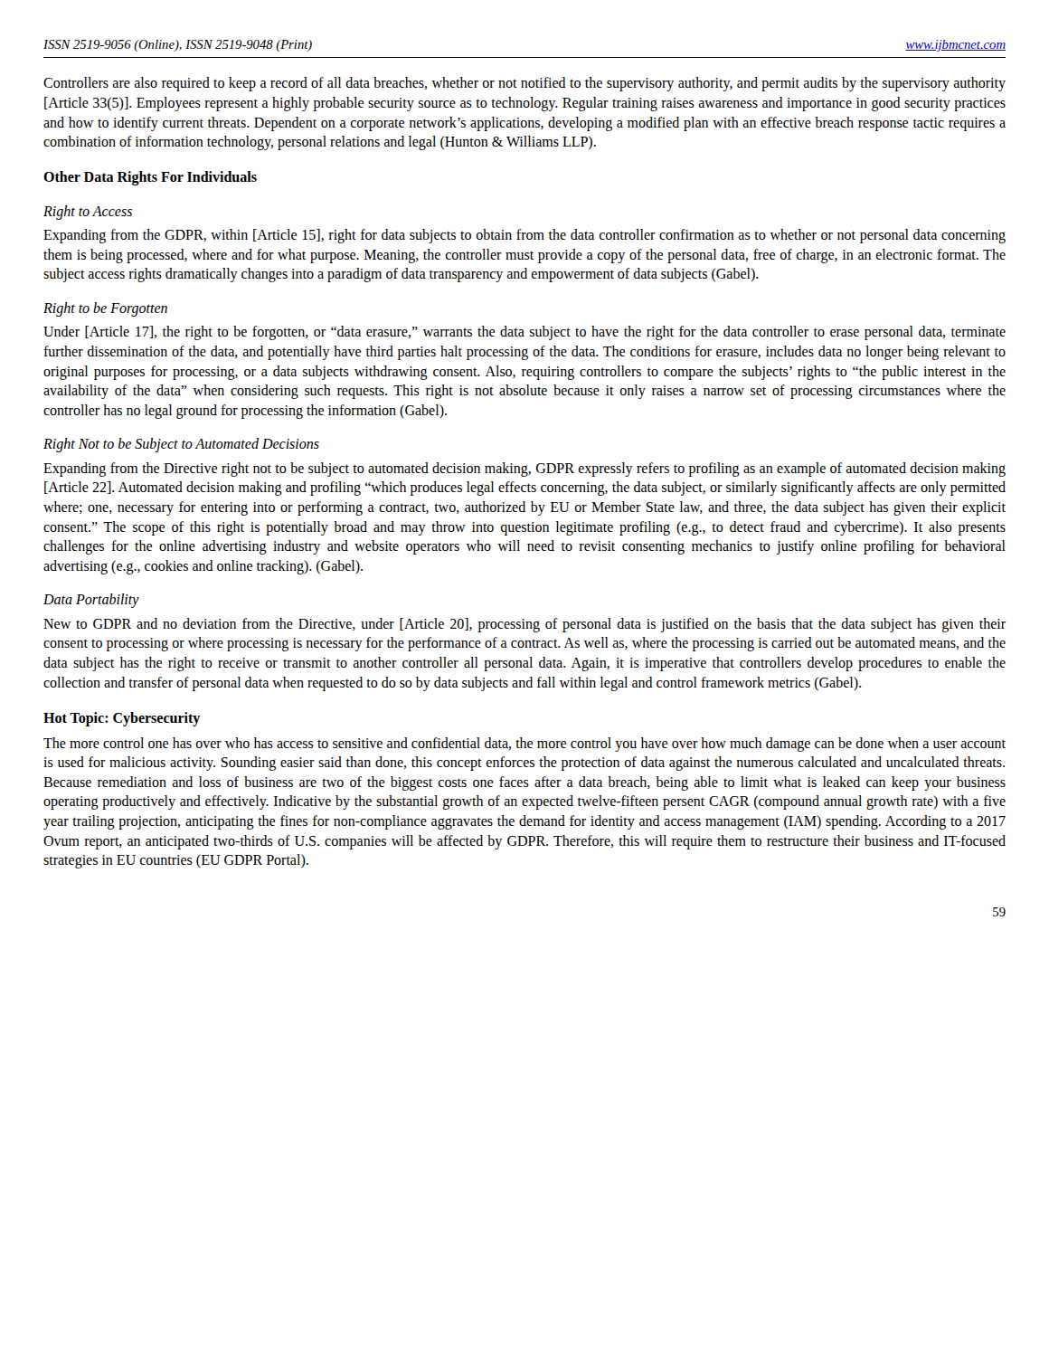ISSN 2519-9056 (Online), ISSN 2519-9048 (Print) www.ijbmcnet.com
Controllers are also required to keep a record of all data breaches, whether or not notified to the supervisory authority, and permit audits by the supervisory authority [Article 33(5)]. Employees represent a highly probable security source as to technology. Regular training raises awareness and importance in good security practices and how to identify current threats. Dependent on a corporate network’s applications, developing a modified plan with an effective breach response tactic requires a combination of information technology, personal relations and legal (Hunton & Williams LLP).
Other Data Rights For Individuals
Right to Access
Expanding from the GDPR, within [Article 15], right for data subjects to obtain from the data controller confirmation as to whether or not personal data concerning them is being processed, where and for what purpose. Meaning, the controller must provide a copy of the personal data, free of charge, in an electronic format. The subject access rights dramatically changes into a paradigm of data transparency and empowerment of data subjects (Gabel).
Right to be Forgotten
Under [Article 17], the right to be forgotten, or “data erasure,” warrants the data subject to have the right for the data controller to erase personal data, terminate further dissemination of the data, and potentially have third parties halt processing of the data. The conditions for erasure, includes data no longer being relevant to original purposes for processing, or a data subjects withdrawing consent. Also, requiring controllers to compare the subjects’ rights to “the public interest in the availability of the data” when considering such requests. This right is not absolute because it only raises a narrow set of processing circumstances where the controller has no legal ground for processing the information (Gabel).
Right Not to be Subject to Automated Decisions
Expanding from the Directive right not to be subject to automated decision making, GDPR expressly refers to profiling as an example of automated decision making [Article 22]. Automated decision making and profiling “which produces legal effects concerning, the data subject, or similarly significantly affects are only permitted where; one, necessary for entering into or performing a contract, two, authorized by EU or Member State law, and three, the data subject has given their explicit consent.” The scope of this right is potentially broad and may throw into question legitimate profiling (e.g., to detect fraud and cybercrime). It also presents challenges for the online advertising industry and website operators who will need to revisit consenting mechanics to justify online profiling for behavioral advertising (e.g., cookies and online tracking). (Gabel).
Data Portability
New to GDPR and no deviation from the Directive, under [Article 20], processing of personal data is justified on the basis that the data subject has given their consent to processing or where processing is necessary for the performance of a contract. As well as, where the processing is carried out be automated means, and the data subject has the right to receive or transmit to another controller all personal data. Again, it is imperative that controllers develop procedures to enable the collection and transfer of personal data when requested to do so by data subjects and fall within legal and control framework metrics (Gabel).
Hot Topic: Cybersecurity
The more control one has over who has access to sensitive and confidential data, the more control you have over how much damage can be done when a user account is used for malicious activity. Sounding easier said than done, this concept enforces the protection of data against the numerous calculated and uncalculated threats. Because remediation and loss of business are two of the biggest costs one faces after a data breach, being able to limit what is leaked can keep your business operating productively and effectively. Indicative by the substantial growth of an expected twelve-fifteen persent CAGR (compound annual growth rate) with a five year trailing projection, anticipating the fines for non-compliance aggravates the demand for identity and access management (IAM) spending. According to a 2017 Ovum report, an anticipated two-thirds of U.S. companies will be affected by GDPR. Therefore, this will require them to restructure their business and IT-focused strategies in EU countries (EU GDPR Portal).
59